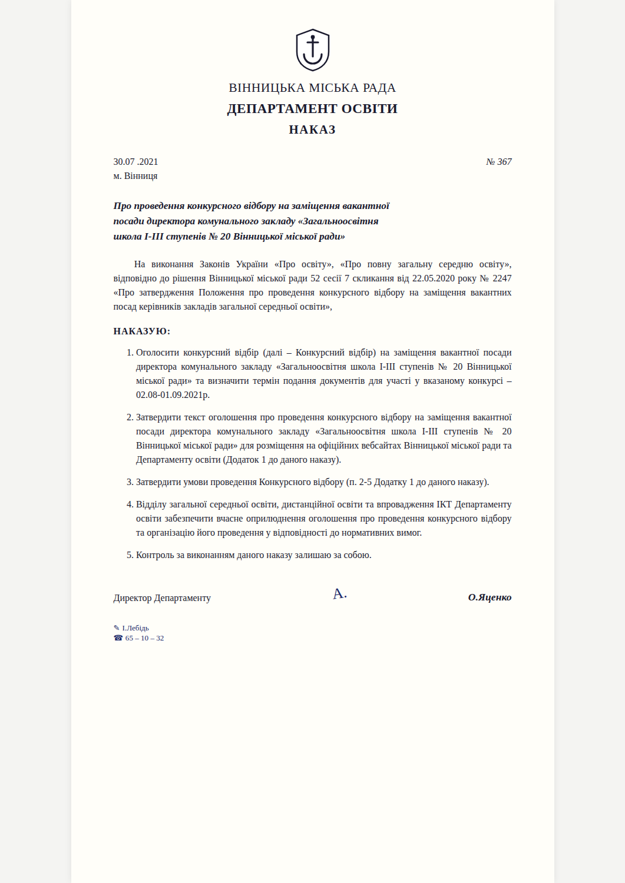ВІННИЦЬКА МІСЬКА РАДА
ДЕПАРТАМЕНТ ОСВІТИ
НАКАЗ
30.07 .2021
м. Вінниця
№ 367
Про проведення конкурсного відбору на заміщення вакантної посади директора комунального закладу «Загальноосвітня школа I-III ступенів № 20 Вінницької міської ради»
На виконання Законів України «Про освіту», «Про повну загальну середню освіту», відповідно до рішення Вінницької міської ради 52 сесії 7 скликання від 22.05.2020 року № 2247 «Про затвердження Положення про проведення конкурсного відбору на заміщення вакантних посад керівників закладів загальної середньої освіти»,
НАКАЗУЮ:
Оголосити конкурсний відбір (далі – Конкурсний відбір) на заміщення вакантної посади директора комунального закладу «Загальноосвітня школа I-III ступенів № 20 Вінницької міської ради» та визначити термін подання документів для участі у вказаному конкурсі – 02.08-01.09.2021р.
Затвердити текст оголошення про проведення конкурсного відбору на заміщення вакантної посади директора комунального закладу «Загальноосвітня школа I-III ступенів № 20 Вінницької міської ради» для розміщення на офіційних вебсайтах Вінницької міської ради та Департаменту освіти (Додаток 1 до даного наказу).
Затвердити умови проведення Конкурсного відбору (п. 2-5 Додатку 1 до даного наказу).
Відділу загальної середньої освіти, дистанційної освіти та впровадження ІКТ Департаменту освіти забезпечити вчасне оприлюднення оголошення про проведення конкурсного відбору та організацію його проведення у відповідності до нормативних вимог.
Контроль за виконанням даного наказу залишаю за собою.
Директор Департаменту
A.
О.Яценко
✎І.Лебідь ☎65 – 10 – 32